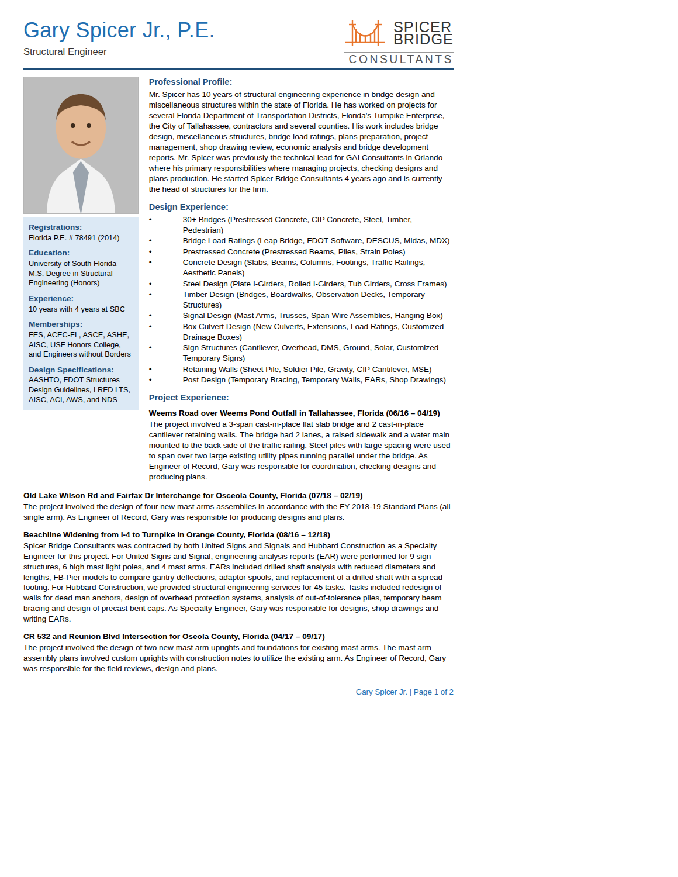Gary Spicer Jr., P.E.
Structural Engineer
SPICER BRIDGE
CONSULTANTS
Registrations:
Florida P.E. # 78491 (2014)
Education:
University of South Florida
M.S. Degree in Structural Engineering (Honors)
Experience:
10 years with 4 years at SBC
Memberships:
FES, ACEC-FL, ASCE, ASHE, AISC, USF Honors College, and Engineers without Borders
Design Specifications:
AASHTO, FDOT Structures Design Guidelines, LRFD LTS, AISC, ACI, AWS, and NDS
Professional Profile:
Mr. Spicer has 10 years of structural engineering experience in bridge design and miscellaneous structures within the state of Florida. He has worked on projects for several Florida Department of Transportation Districts, Florida's Turnpike Enterprise, the City of Tallahassee, contractors and several counties. His work includes bridge design, miscellaneous structures, bridge load ratings, plans preparation, project management, shop drawing review, economic analysis and bridge development reports. Mr. Spicer was previously the technical lead for GAI Consultants in Orlando where his primary responsibilities where managing projects, checking designs and plans production. He started Spicer Bridge Consultants 4 years ago and is currently the head of structures for the firm.
Design Experience:
30+ Bridges (Prestressed Concrete, CIP Concrete, Steel, Timber, Pedestrian)
Bridge Load Ratings (Leap Bridge, FDOT Software, DESCUS, Midas, MDX)
Prestressed Concrete (Prestressed Beams, Piles, Strain Poles)
Concrete Design (Slabs, Beams, Columns, Footings, Traffic Railings, Aesthetic Panels)
Steel Design (Plate I-Girders, Rolled I-Girders, Tub Girders, Cross Frames)
Timber Design (Bridges, Boardwalks, Observation Decks, Temporary Structures)
Signal Design (Mast Arms, Trusses, Span Wire Assemblies, Hanging Box)
Box Culvert Design (New Culverts, Extensions, Load Ratings, Customized Drainage Boxes)
Sign Structures (Cantilever, Overhead, DMS, Ground, Solar, Customized Temporary Signs)
Retaining Walls (Sheet Pile, Soldier Pile, Gravity, CIP Cantilever, MSE)
Post Design (Temporary Bracing, Temporary Walls, EARs, Shop Drawings)
Project Experience:
Weems Road over Weems Pond Outfall in Tallahassee, Florida (06/16 – 04/19)
The project involved a 3-span cast-in-place flat slab bridge and 2 cast-in-place cantilever retaining walls. The bridge had 2 lanes, a raised sidewalk and a water main mounted to the back side of the traffic railing. Steel piles with large spacing were used to span over two large existing utility pipes running parallel under the bridge. As Engineer of Record, Gary was responsible for coordination, checking designs and producing plans.
Old Lake Wilson Rd and Fairfax Dr Interchange for Osceola County, Florida (07/18 – 02/19)
The project involved the design of four new mast arms assemblies in accordance with the FY 2018-19 Standard Plans (all single arm). As Engineer of Record, Gary was responsible for producing designs and plans.
Beachline Widening from I-4 to Turnpike in Orange County, Florida (08/16 – 12/18)
Spicer Bridge Consultants was contracted by both United Signs and Signals and Hubbard Construction as a Specialty Engineer for this project. For United Signs and Signal, engineering analysis reports (EAR) were performed for 9 sign structures, 6 high mast light poles, and 4 mast arms. EARs included drilled shaft analysis with reduced diameters and lengths, FB-Pier models to compare gantry deflections, adaptor spools, and replacement of a drilled shaft with a spread footing. For Hubbard Construction, we provided structural engineering services for 45 tasks. Tasks included redesign of walls for dead man anchors, design of overhead protection systems, analysis of out-of-tolerance piles, temporary beam bracing and design of precast bent caps. As Specialty Engineer, Gary was responsible for designs, shop drawings and writing EARs.
CR 532 and Reunion Blvd Intersection for Oseola County, Florida (04/17 – 09/17)
The project involved the design of two new mast arm uprights and foundations for existing mast arms. The mast arm assembly plans involved custom uprights with construction notes to utilize the existing arm. As Engineer of Record, Gary was responsible for the field reviews, design and plans.
Gary Spicer Jr. | Page 1 of 2